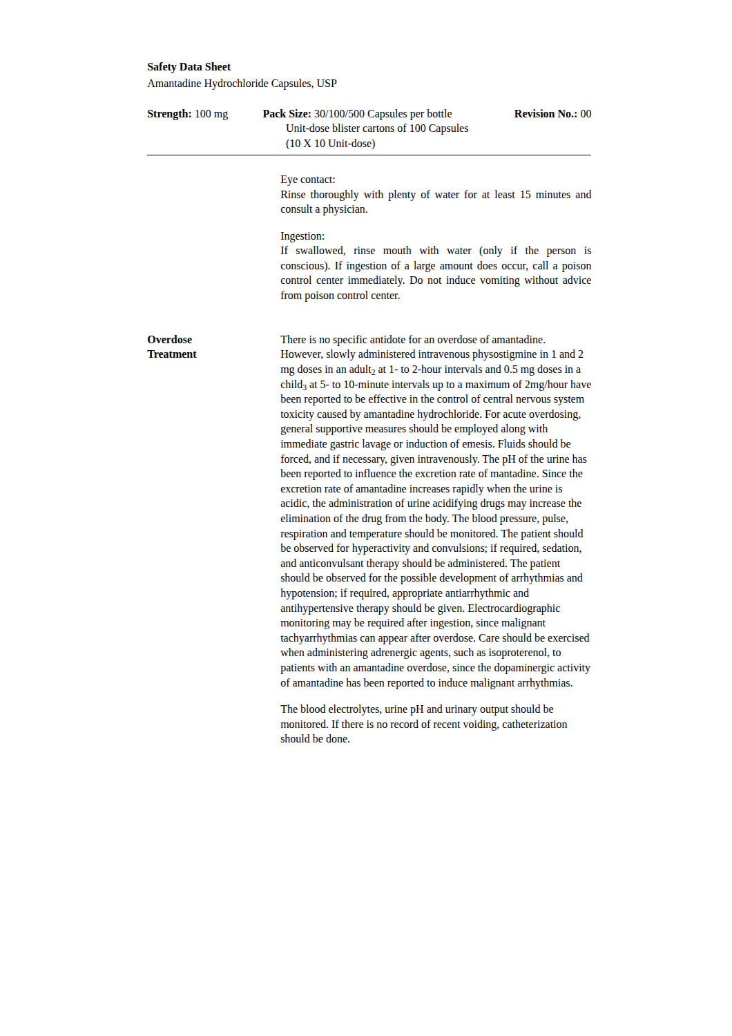Safety Data Sheet
Amantadine Hydrochloride Capsules, USP
| Strength: 100 mg | Pack Size: 30/100/500 Capsules per bottle Unit-dose blister cartons of 100 Capsules (10 X 10 Unit-dose) | Revision No.: 00 |
| | Eye contact: Rinse thoroughly with plenty of water for at least 15 minutes and consult a physician. Ingestion: If swallowed, rinse mouth with water (only if the person is conscious). If ingestion of a large amount does occur, call a poison control center immediately. Do not induce vomiting without advice from poison control center. |
| Overdose Treatment | There is no specific antidote for an overdose of amantadine. However, slowly administered intravenous physostigmine in 1 and 2 mg doses in an adult 2 at 1- to 2-hour intervals and 0.5 mg doses in a child 3 at 5- to 10-minute intervals up to a maximum of 2mg/hour have been reported to be effective in the control of central nervous system toxicity caused by amantadine hydrochloride. For acute overdosing, general supportive measures should be employed along with immediate gastric lavage or induction of emesis. Fluids should be forced, and if necessary, given intravenously. The pH of the urine has been reported to influence the excretion rate of mantadine. Since the excretion rate of amantadine increases rapidly when the urine is acidic, the administration of urine acidifying drugs may increase the elimination of the drug from the body. The blood pressure, pulse, respiration and temperature should be monitored. The patient should be observed for hyperactivity and convulsions; if required, sedation, and anticonvulsant therapy should be administered. The patient should be observed for the possible development of arrhythmias and hypotension; if required, appropriate antiarrhythmic and antihypertensive therapy should be given. Electrocardiographic monitoring may be required after ingestion, since malignant tachyarrhythmias can appear after overdose. Care should be exercised when administering adrenergic agents, such as isoproterenol, to patients with an amantadine overdose, since the dopaminergic activity of amantadine has been reported to induce malignant arrhythmias. The blood electrolytes, urine pH and urinary output should be monitored. If there is no record of recent voiding, catheterization should be done. |